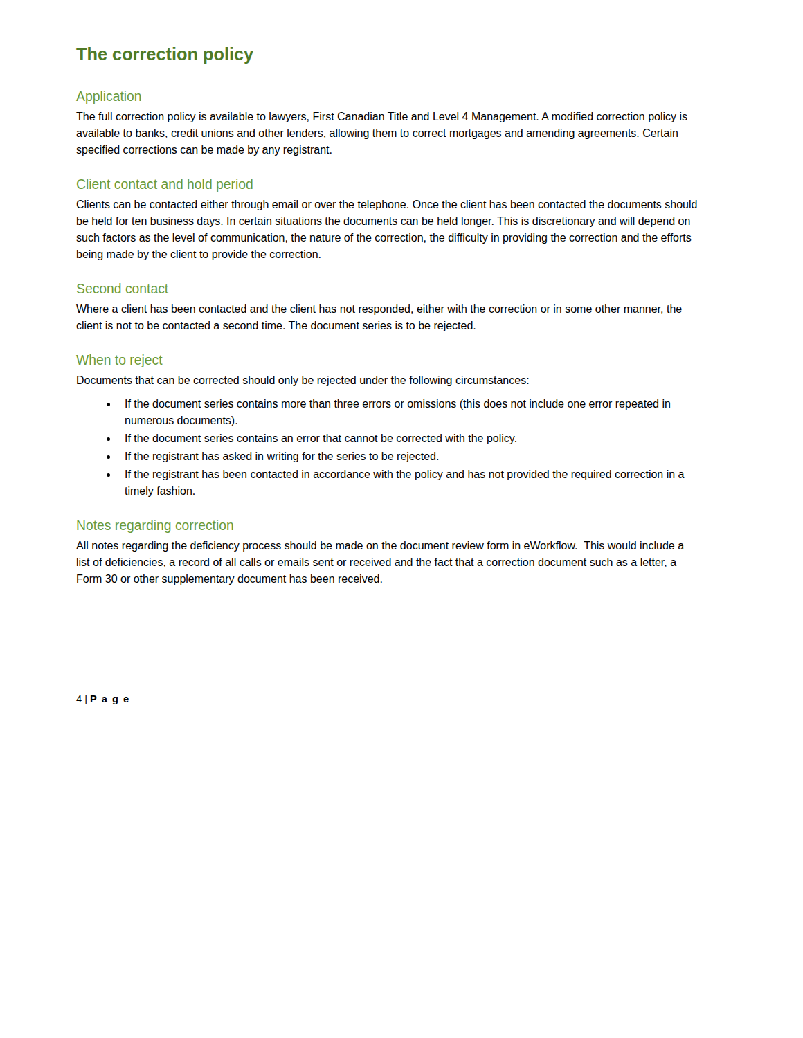The correction policy
Application
The full correction policy is available to lawyers, First Canadian Title and Level 4 Management. A modified correction policy is available to banks, credit unions and other lenders, allowing them to correct mortgages and amending agreements. Certain specified corrections can be made by any registrant.
Client contact and hold period
Clients can be contacted either through email or over the telephone. Once the client has been contacted the documents should be held for ten business days. In certain situations the documents can be held longer. This is discretionary and will depend on such factors as the level of communication, the nature of the correction, the difficulty in providing the correction and the efforts being made by the client to provide the correction.
Second contact
Where a client has been contacted and the client has not responded, either with the correction or in some other manner, the client is not to be contacted a second time. The document series is to be rejected.
When to reject
Documents that can be corrected should only be rejected under the following circumstances:
If the document series contains more than three errors or omissions (this does not include one error repeated in numerous documents).
If the document series contains an error that cannot be corrected with the policy.
If the registrant has asked in writing for the series to be rejected.
If the registrant has been contacted in accordance with the policy and has not provided the required correction in a timely fashion.
Notes regarding correction
All notes regarding the deficiency process should be made on the document review form in eWorkflow. This would include a list of deficiencies, a record of all calls or emails sent or received and the fact that a correction document such as a letter, a Form 30 or other supplementary document has been received.
4 | P a g e